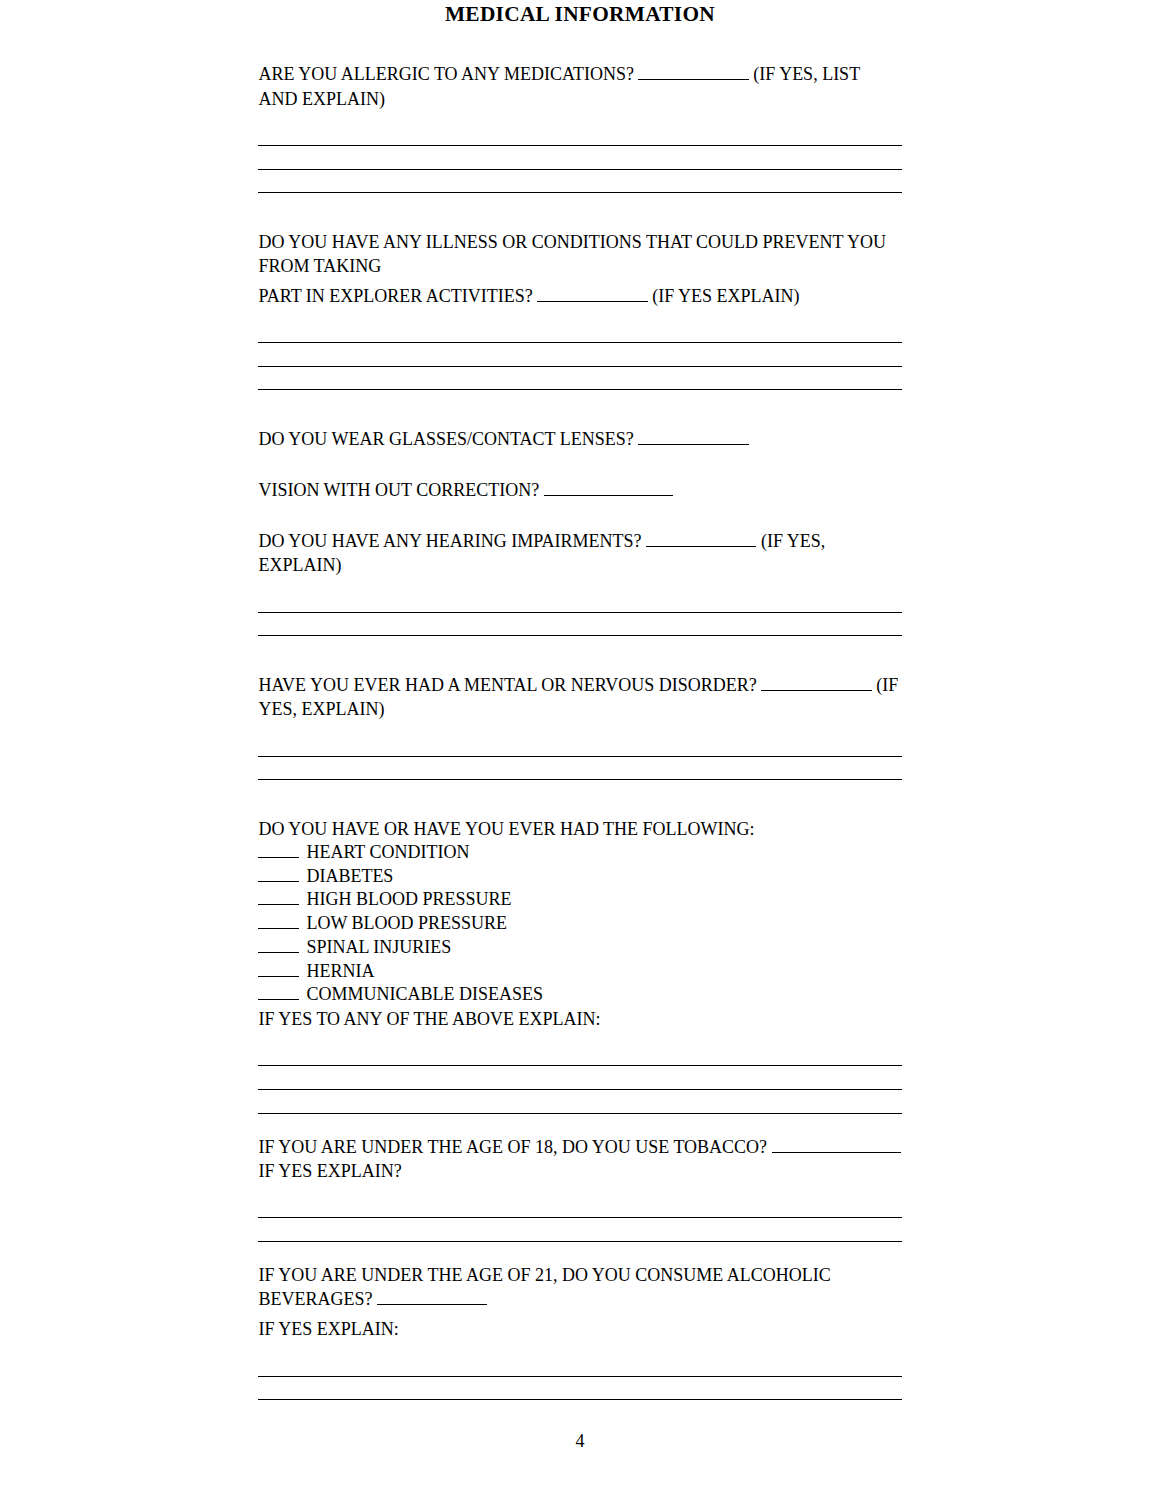MEDICAL INFORMATION
ARE YOU ALLERGIC TO ANY MEDICATIONS? (IF YES, LIST AND EXPLAIN)
DO YOU HAVE ANY ILLNESS OR CONDITIONS THAT COULD PREVENT YOU FROM TAKING
PART IN EXPLORER ACTIVITIES? (IF YES EXPLAIN)
DO YOU WEAR GLASSES/CONTACT LENSES?
VISION WITH OUT CORRECTION?
DO YOU HAVE ANY HEARING IMPAIRMENTS? (IF YES, EXPLAIN)
HAVE YOU EVER HAD A MENTAL OR NERVOUS DISORDER? (IF YES, EXPLAIN)
DO YOU HAVE OR HAVE YOU EVER HAD THE FOLLOWING:
HEART CONDITION
DIABETES
HIGH BLOOD PRESSURE
LOW BLOOD PRESSURE
SPINAL INJURIES
HERNIA
COMMUNICABLE DISEASES
IF YES TO ANY OF THE ABOVE EXPLAIN:
IF YOU ARE UNDER THE AGE OF 18, DO YOU USE TOBACCO? IF YES EXPLAIN?
IF YOU ARE UNDER THE AGE OF 21, DO YOU CONSUME ALCOHOLIC BEVERAGES?
IF YES EXPLAIN:
4